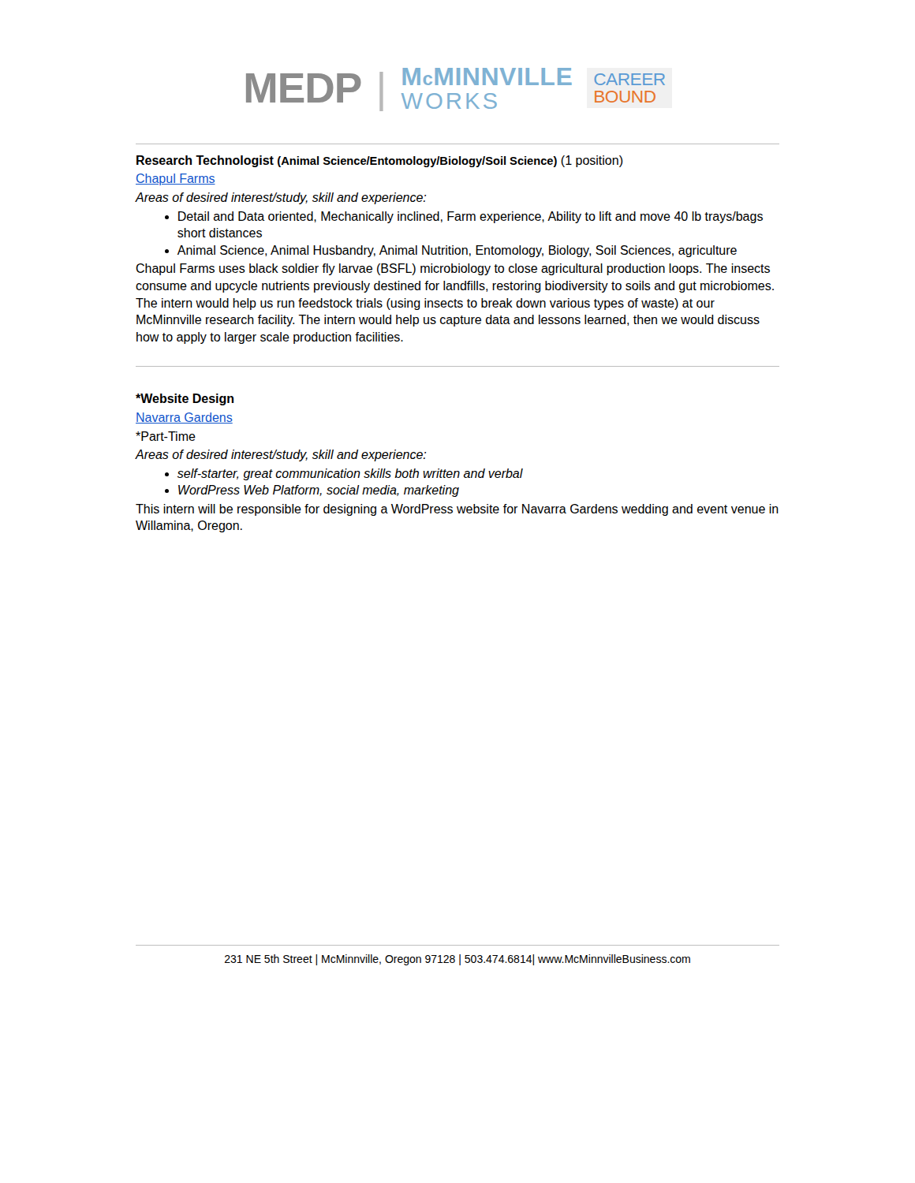MEDP | Mc MINNVILLE WORKS CAREER BOUND
Research Technologist (Animal Science/Entomology/Biology/Soil Science) (1 position)
Chapul Farms
Areas of desired interest/study, skill and experience:
Detail and Data oriented, Mechanically inclined, Farm experience, Ability to lift and move 40 lb trays/bags short distances
Animal Science, Animal Husbandry, Animal Nutrition, Entomology, Biology, Soil Sciences, agriculture
Chapul Farms uses black soldier fly larvae (BSFL) microbiology to close agricultural production loops. The insects consume and upcycle nutrients previously destined for landfills, restoring biodiversity to soils and gut microbiomes. The intern would help us run feedstock trials (using insects to break down various types of waste) at our McMinnville research facility. The intern would help us capture data and lessons learned, then we would discuss how to apply to larger scale production facilities.
*Website Design
Navarra Gardens
*Part-Time
Areas of desired interest/study, skill and experience:
self-starter, great communication skills both written and verbal
WordPress Web Platform, social media, marketing
This intern will be responsible for designing a WordPress website for Navarra Gardens wedding and event venue in Willamina, Oregon.
231 NE 5th Street | McMinnville, Oregon 97128 | 503.474.6814| www.McMinnvilleBusiness.com